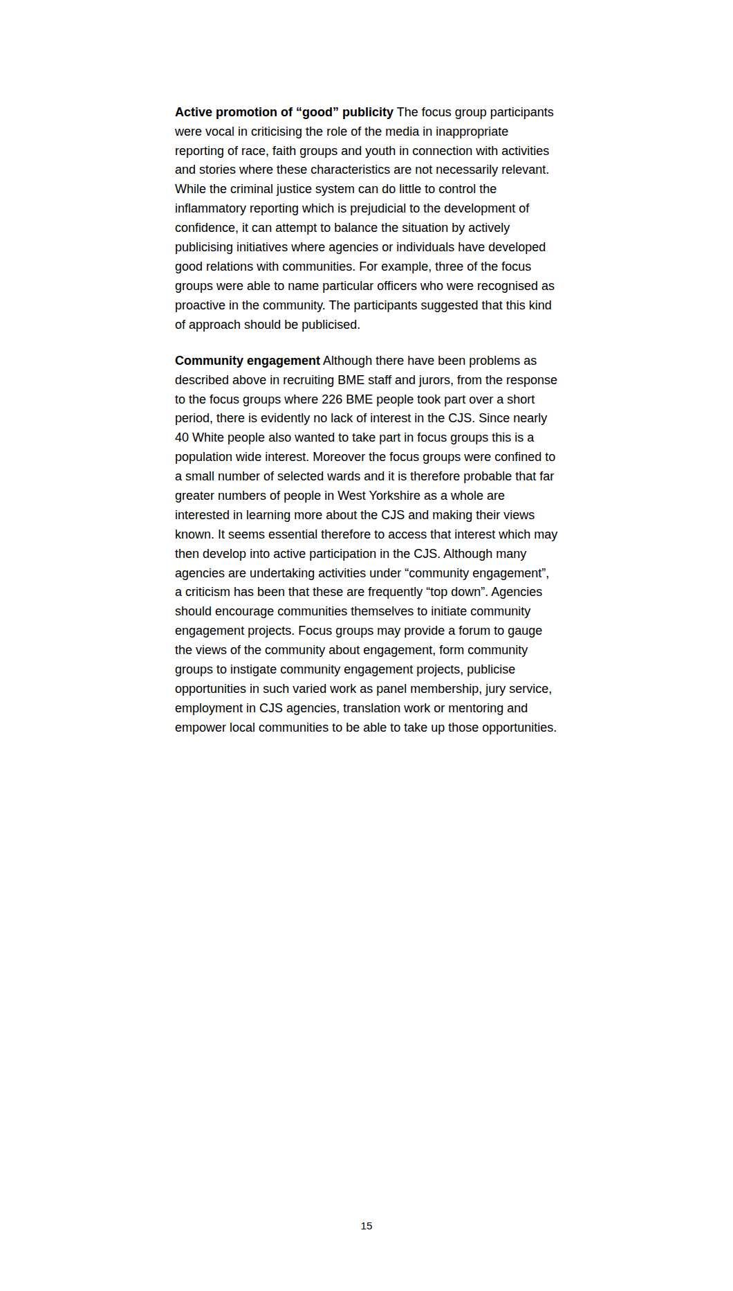Active promotion of “good” publicity The focus group participants were vocal in criticising the role of the media in inappropriate reporting of race, faith groups and youth in connection with activities and stories where these characteristics are not necessarily relevant. While the criminal justice system can do little to control the inflammatory reporting which is prejudicial to the development of confidence, it can attempt to balance the situation by actively publicising initiatives where agencies or individuals have developed good relations with communities. For example, three of the focus groups were able to name particular officers who were recognised as proactive in the community. The participants suggested that this kind of approach should be publicised.
Community engagement Although there have been problems as described above in recruiting BME staff and jurors, from the response to the focus groups where 226 BME people took part over a short period, there is evidently no lack of interest in the CJS. Since nearly 40 White people also wanted to take part in focus groups this is a population wide interest. Moreover the focus groups were confined to a small number of selected wards and it is therefore probable that far greater numbers of people in West Yorkshire as a whole are interested in learning more about the CJS and making their views known. It seems essential therefore to access that interest which may then develop into active participation in the CJS. Although many agencies are undertaking activities under “community engagement”, a criticism has been that these are frequently “top down”. Agencies should encourage communities themselves to initiate community engagement projects. Focus groups may provide a forum to gauge the views of the community about engagement, form community groups to instigate community engagement projects, publicise opportunities in such varied work as panel membership, jury service, employment in CJS agencies, translation work or mentoring and empower local communities to be able to take up those opportunities.
15